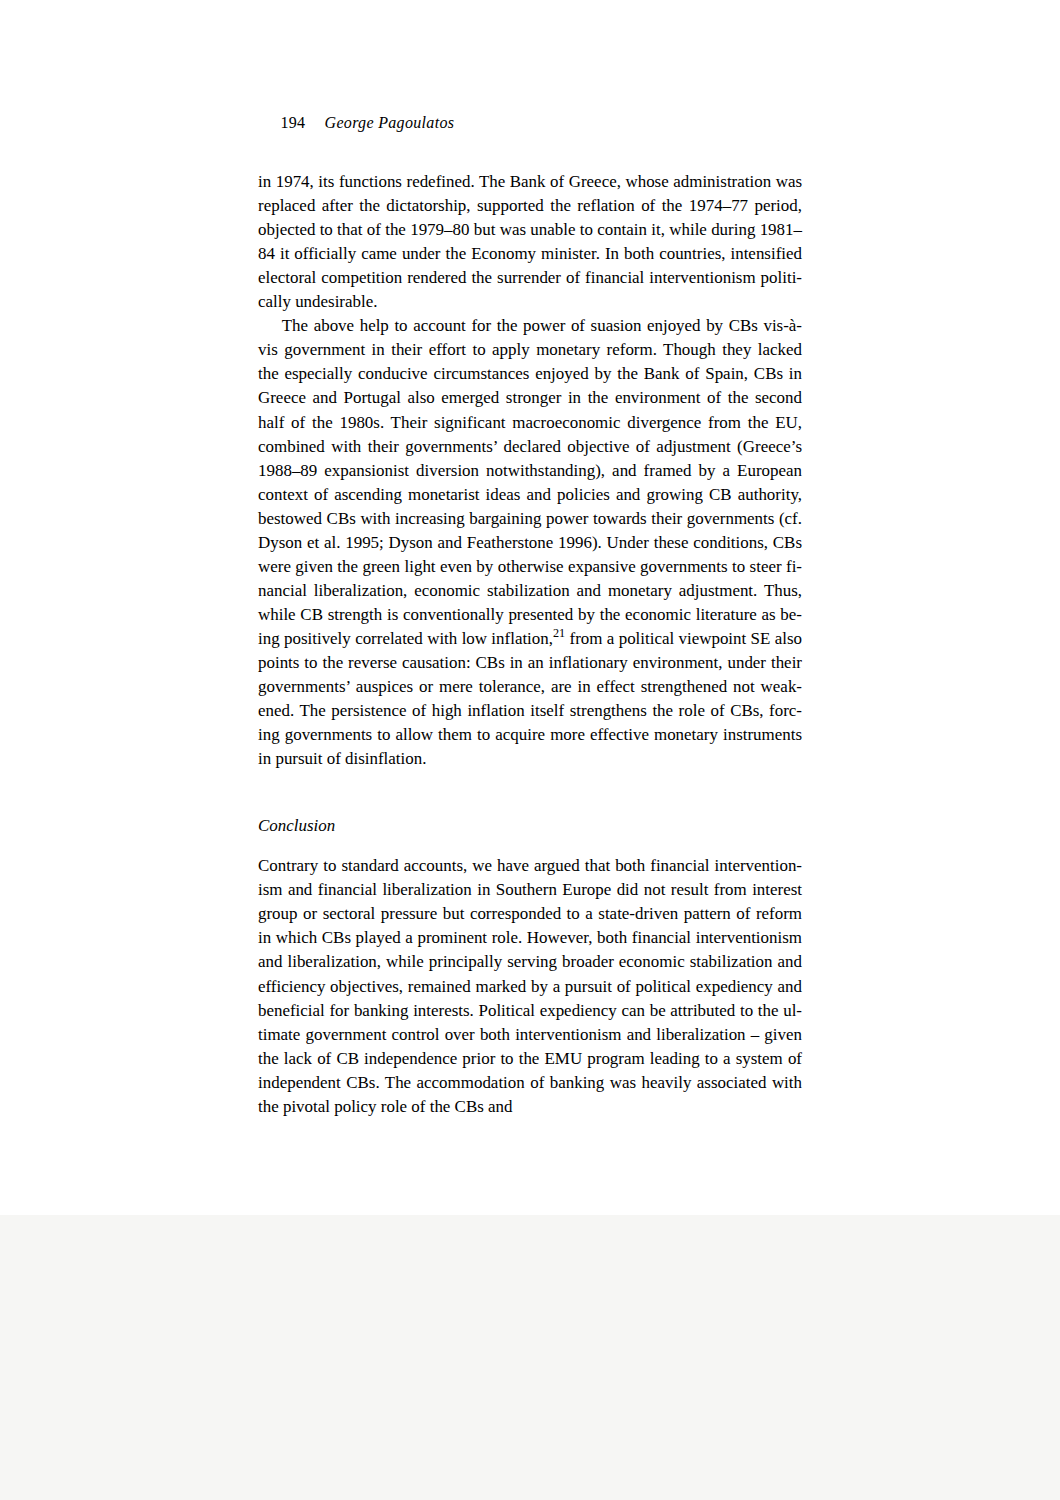194 George Pagoulatos
in 1974, its functions redefined. The Bank of Greece, whose administration was replaced after the dictatorship, supported the reflation of the 1974–77 period, objected to that of the 1979–80 but was unable to contain it, while during 1981–84 it officially came under the Economy minister. In both countries, intensified electoral competition rendered the surrender of financial interventionism politically undesirable.
The above help to account for the power of suasion enjoyed by CBs vis-à-vis government in their effort to apply monetary reform. Though they lacked the especially conducive circumstances enjoyed by the Bank of Spain, CBs in Greece and Portugal also emerged stronger in the environment of the second half of the 1980s. Their significant macroeconomic divergence from the EU, combined with their governments’ declared objective of adjustment (Greece’s 1988–89 expansionist diversion notwithstanding), and framed by a European context of ascending monetarist ideas and policies and growing CB authority, bestowed CBs with increasing bargaining power towards their governments (cf. Dyson et al. 1995; Dyson and Featherstone 1996). Under these conditions, CBs were given the green light even by otherwise expansive governments to steer financial liberalization, economic stabilization and monetary adjustment. Thus, while CB strength is conventionally presented by the economic literature as being positively correlated with low inflation,21 from a political viewpoint SE also points to the reverse causation: CBs in an inflationary environment, under their governments’ auspices or mere tolerance, are in effect strengthened not weakened. The persistence of high inflation itself strengthens the role of CBs, forcing governments to allow them to acquire more effective monetary instruments in pursuit of disinflation.
Conclusion
Contrary to standard accounts, we have argued that both financial interventionism and financial liberalization in Southern Europe did not result from interest group or sectoral pressure but corresponded to a state-driven pattern of reform in which CBs played a prominent role. However, both financial interventionism and liberalization, while principally serving broader economic stabilization and efficiency objectives, remained marked by a pursuit of political expediency and beneficial for banking interests. Political expediency can be attributed to the ultimate government control over both interventionism and liberalization – given the lack of CB independence prior to the EMU program leading to a system of independent CBs. The accommodation of banking was heavily associated with the pivotal policy role of the CBs and